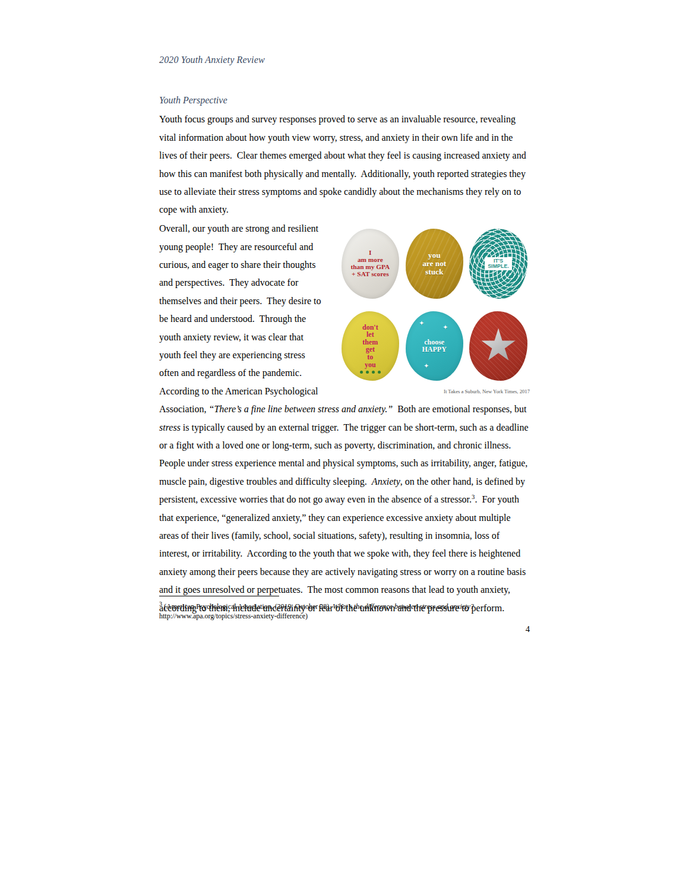2020 Youth Anxiety Review
Youth Perspective
Youth focus groups and survey responses proved to serve as an invaluable resource, revealing vital information about how youth view worry, stress, and anxiety in their own life and in the lives of their peers. Clear themes emerged about what they feel is causing increased anxiety and how this can manifest both physically and mentally. Additionally, youth reported strategies they use to alleviate their stress symptoms and spoke candidly about the mechanisms they rely on to cope with anxiety.
I
am more
than my GPA
+ SAT scores
you
are not
stuck
It's
simple.
don't
let
them
get
to
you
✦ ✦ ✦ choose
HAPPY
It Takes a Suburb, New York Times, 2017
Overall, our youth are strong and resilient young people! They are resourceful and curious, and eager to share their thoughts and perspectives. They advocate for themselves and their peers. They desire to be heard and understood. Through the youth anxiety review, it was clear that youth feel they are experiencing stress often and regardless of the pandemic. According to the American Psychological Association, “There’s a fine line between stress and anxiety.” Both are emotional responses, but stress is typically caused by an external trigger. The trigger can be short-term, such as a deadline or a fight with a loved one or long-term, such as poverty, discrimination, and chronic illness. People under stress experience mental and physical symptoms, such as irritability, anger, fatigue, muscle pain, digestive troubles and difficulty sleeping. Anxiety, on the other hand, is defined by persistent, excessive worries that do not go away even in the absence of a stressor.3. For youth that experience, “generalized anxiety,” they can experience excessive anxiety about multiple areas of their lives (family, school, social situations, safety), resulting in insomnia, loss of interest, or irritability. According to the youth that we spoke with, they feel there is heightened anxiety among their peers because they are actively navigating stress or worry on a routine basis and it goes unresolved or perpetuates. The most common reasons that lead to youth anxiety, according to them, include uncertainty or fear of the unknown and the pressure to perform.
3 (American Psychological Association. (2019, October 28). What’s the difference between stress and anxiety? http://www.apa.org/topics/stress-anxiety-difference)
4